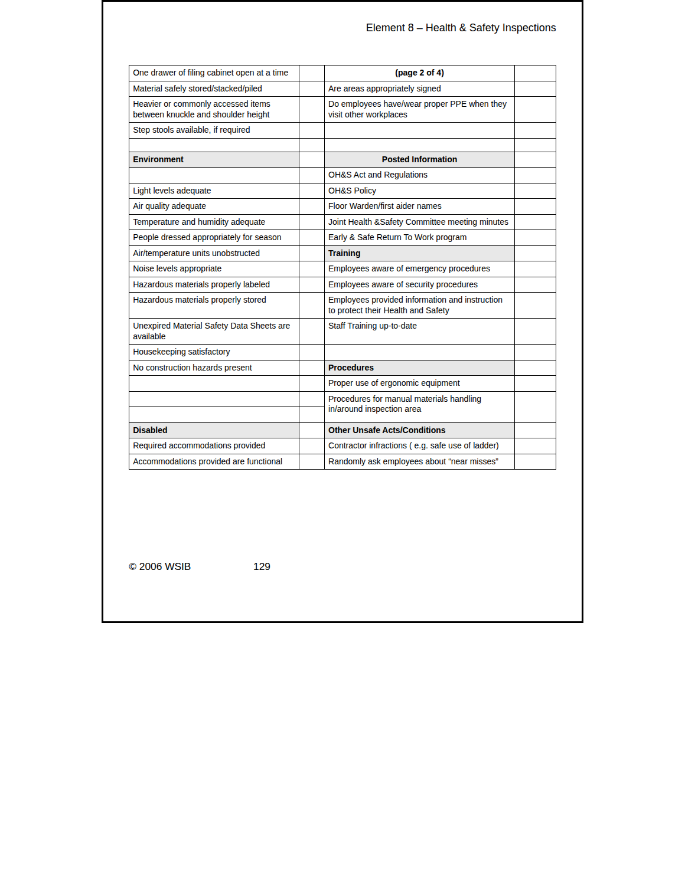Element 8 – Health & Safety Inspections
| One drawer of filing cabinet open at a time | | (page 2 of 4) | |
| Material safely stored/stacked/piled | | Are areas appropriately signed | |
| Heavier or commonly accessed items between knuckle and shoulder height | | Do employees have/wear proper PPE when they visit other workplaces | |
| Step stools available, if required | | | |
| Environment | | Posted Information | |
| | | OH&S Act and Regulations | |
| Light levels adequate | | OH&S Policy | |
| Air quality adequate | | Floor Warden/first aider names | |
| Temperature and humidity adequate | | Joint Health &Safety Committee meeting minutes | |
| People dressed appropriately for season | | Early & Safe Return To Work program | |
| Air/temperature units unobstructed | | Training | |
| Noise levels appropriate | | Employees aware of emergency procedures | |
| Hazardous materials properly labeled | | Employees aware of security procedures | |
| Hazardous materials properly stored | | Employees provided information and instruction to protect their Health and Safety | |
| Unexpired Material Safety Data Sheets are available | | Staff Training up-to-date | |
| Housekeeping satisfactory | | | |
| No construction hazards present | | Procedures | |
| | | Proper use of ergonomic equipment | |
| | | Procedures for manual materials handling in/around inspection area | |
| Disabled | | Other Unsafe Acts/Conditions | |
| Required accommodations provided | | Contractor infractions ( e.g. safe use of ladder) | |
| Accommodations provided are functional | | Randomly ask employees about “near misses” | |
© 2006 WSIB
129